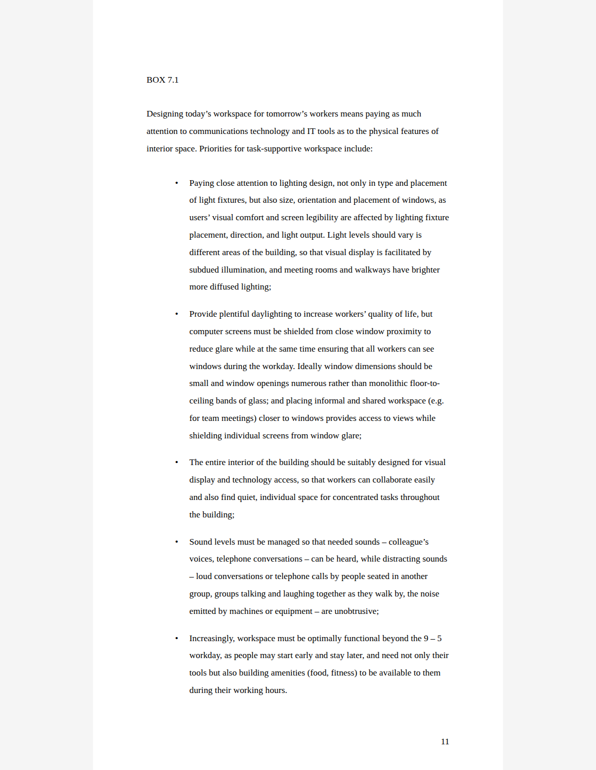BOX 7.1
Designing today’s workspace for tomorrow’s workers means paying as much attention to communications technology and IT tools as to the physical features of interior space. Priorities for task-supportive workspace include:
Paying close attention to lighting design, not only in type and placement of light fixtures, but also size, orientation and placement of windows, as users’ visual comfort and screen legibility are affected by lighting fixture placement, direction, and light output. Light levels should vary is different areas of the building, so that visual display is facilitated by subdued illumination, and meeting rooms and walkways have brighter more diffused lighting;
Provide plentiful daylighting to increase workers’ quality of life, but computer screens must be shielded from close window proximity to reduce glare while at the same time ensuring that all workers can see windows during the workday. Ideally window dimensions should be small and window openings numerous rather than monolithic floor-to-ceiling bands of glass; and placing informal and shared workspace (e.g. for team meetings) closer to windows provides access to views while shielding individual screens from window glare;
The entire interior of the building should be suitably designed for visual display and technology access, so that workers can collaborate easily and also find quiet, individual space for concentrated tasks throughout the building;
Sound levels must be managed so that needed sounds – colleague’s voices, telephone conversations – can be heard, while distracting sounds – loud conversations or telephone calls by people seated in another group, groups talking and laughing together as they walk by, the noise emitted by machines or equipment – are unobtrusive;
Increasingly, workspace must be optimally functional beyond the 9 – 5 workday, as people may start early and stay later, and need not only their tools but also building amenities (food, fitness) to be available to them during their working hours.
11